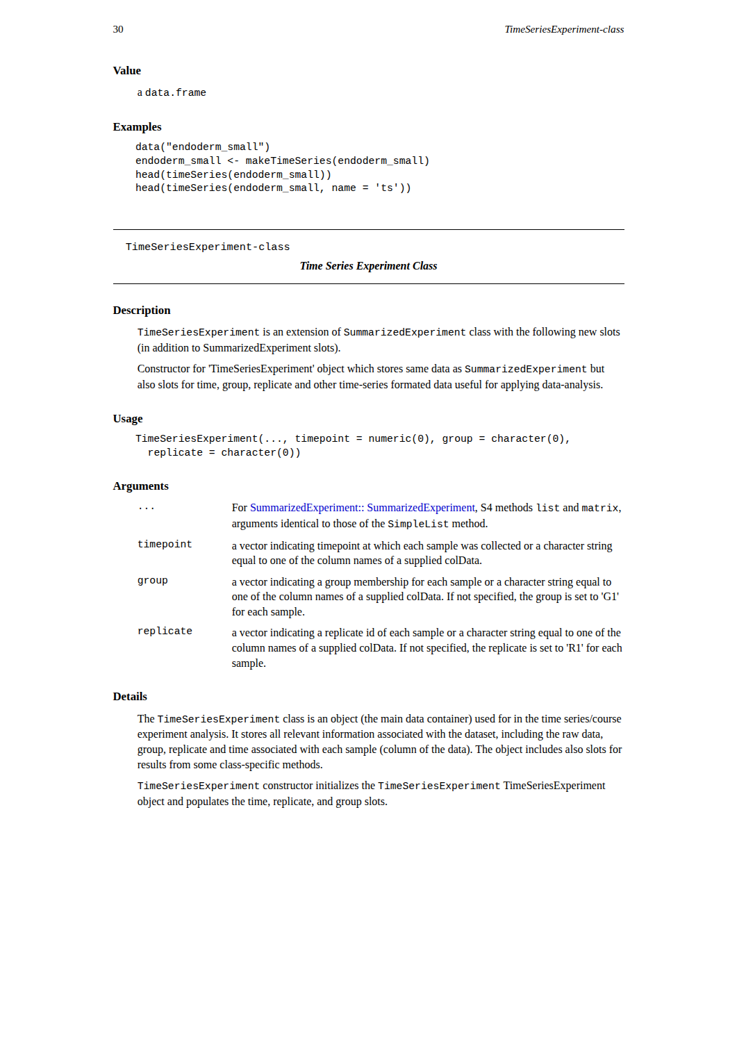30 TimeSeriesExperiment-class
Value
a data.frame
Examples
data("endoderm_small")
endoderm_small <- makeTimeSeries(endoderm_small)
head(timeSeries(endoderm_small))
head(timeSeries(endoderm_small, name = 'ts'))
TimeSeriesExperiment-class
Time Series Experiment Class
Description
TimeSeriesExperiment is an extension of SummarizedExperiment class with the following new slots (in addition to SummarizedExperiment slots).
Constructor for 'TimeSeriesExperiment' object which stores same data as SummarizedExperiment but also slots for time, group, replicate and other time-series formated data useful for applying data-analysis.
Usage
TimeSeriesExperiment(..., timepoint = numeric(0), group = character(0),
  replicate = character(0))
Arguments
...
For SummarizedExperiment:: SummarizedExperiment, S4 methods list and matrix, arguments identical to those of the SimpleList method.
timepoint
a vector indicating timepoint at which each sample was collected or a character string equal to one of the column names of a supplied colData.
group
a vector indicating a group membership for each sample or a character string equal to one of the column names of a supplied colData. If not specified, the group is set to 'G1' for each sample.
replicate
a vector indicating a replicate id of each sample or a character string equal to one of the column names of a supplied colData. If not specified, the replicate is set to 'R1' for each sample.
Details
The TimeSeriesExperiment class is an object (the main data container) used for in the time series/course experiment analysis. It stores all relevant information associated with the dataset, including the raw data, group, replicate and time associated with each sample (column of the data). The object includes also slots for results from some class-specific methods.
TimeSeriesExperiment constructor initializes the TimeSeriesExperiment TimeSeriesExperiment object and populates the time, replicate, and group slots.